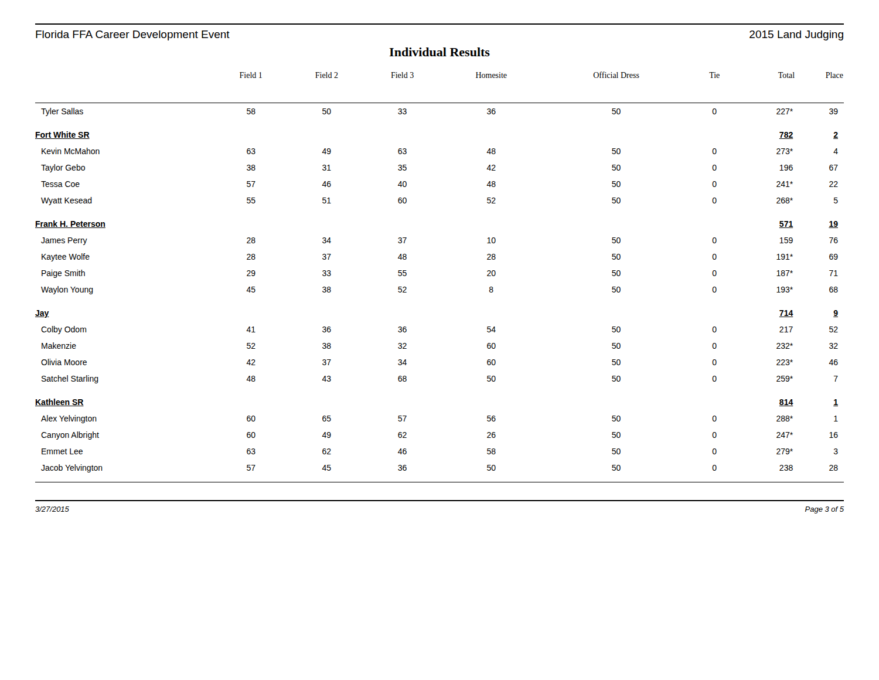Florida FFA Career Development Event
2015 Land Judging
Individual Results
| | Field 1 | Field 2 | Field 3 | Homesite | Official Dress | Tie | Total | Place |
| --- | --- | --- | --- | --- | --- | --- | --- | --- |
| Tyler Sallas | 58 | 50 | 33 | 36 | 50 | 0 | 227 * | 39 |
| Fort White SR | | | | | | | 782 | 2 |
| Kevin McMahon | 63 | 49 | 63 | 48 | 50 | 0 | 273 * | 4 |
| Taylor Gebo | 38 | 31 | 35 | 42 | 50 | 0 | 196 | 67 |
| Tessa Coe | 57 | 46 | 40 | 48 | 50 | 0 | 241 * | 22 |
| Wyatt Kesead | 55 | 51 | 60 | 52 | 50 | 0 | 268 * | 5 |
| Frank H. Peterson | | | | | | | 571 | 19 |
| James Perry | 28 | 34 | 37 | 10 | 50 | 0 | 159 | 76 |
| Kaytee Wolfe | 28 | 37 | 48 | 28 | 50 | 0 | 191 * | 69 |
| Paige Smith | 29 | 33 | 55 | 20 | 50 | 0 | 187 * | 71 |
| Waylon Young | 45 | 38 | 52 | 8 | 50 | 0 | 193 * | 68 |
| Jay | | | | | | | 714 | 9 |
| Colby Odom | 41 | 36 | 36 | 54 | 50 | 0 | 217 | 52 |
| Makenzie | 52 | 38 | 32 | 60 | 50 | 0 | 232 * | 32 |
| Olivia Moore | 42 | 37 | 34 | 60 | 50 | 0 | 223 * | 46 |
| Satchel Starling | 48 | 43 | 68 | 50 | 50 | 0 | 259 * | 7 |
| Kathleen SR | | | | | | | 814 | 1 |
| Alex Yelvington | 60 | 65 | 57 | 56 | 50 | 0 | 288 * | 1 |
| Canyon Albright | 60 | 49 | 62 | 26 | 50 | 0 | 247 * | 16 |
| Emmet Lee | 63 | 62 | 46 | 58 | 50 | 0 | 279 * | 3 |
| Jacob Yelvington | 57 | 45 | 36 | 50 | 50 | 0 | 238 | 28 |
3/27/2015
Page 3 of 5